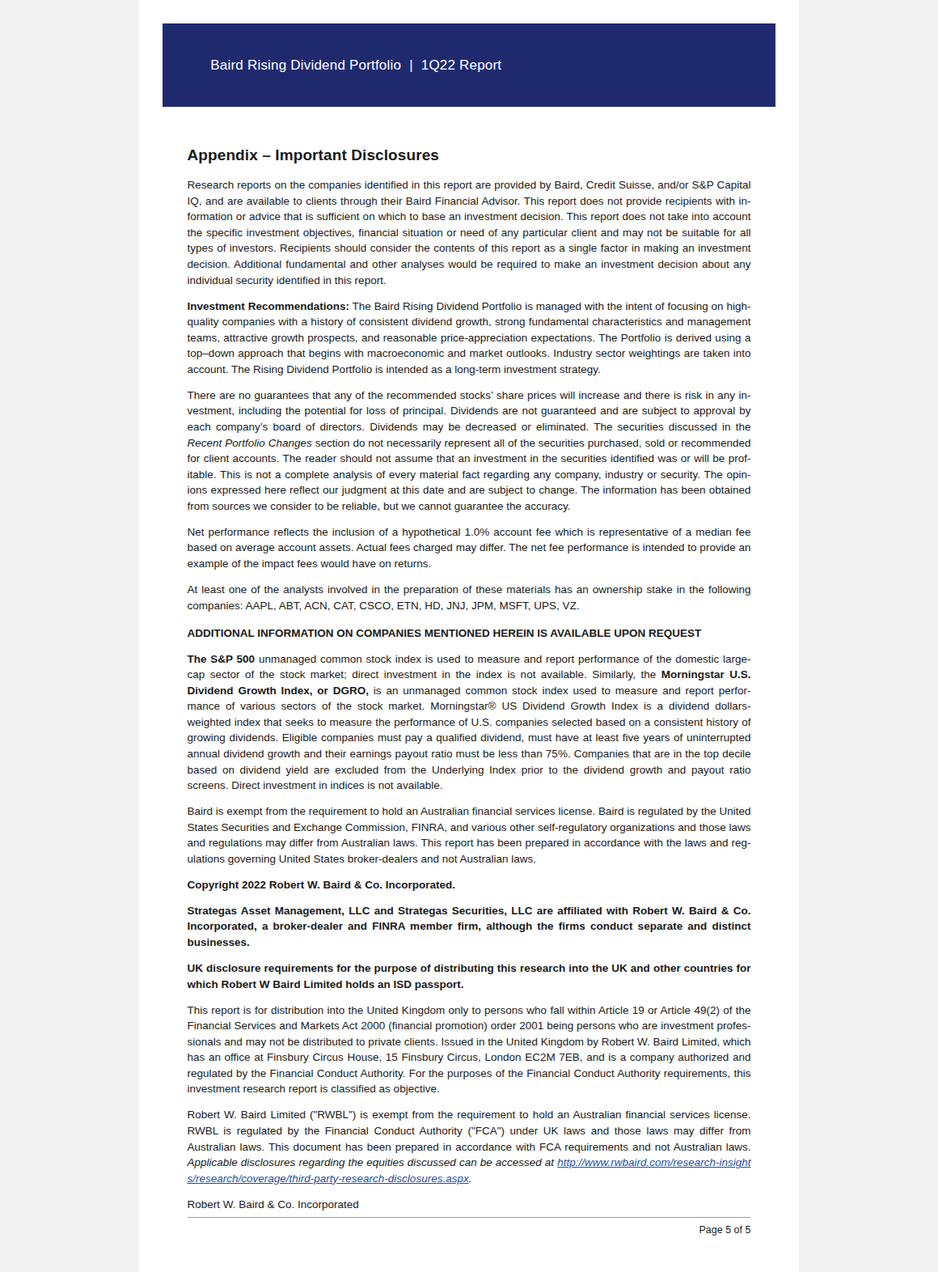Baird Rising Dividend Portfolio|1Q22 Report
Appendix – Important Disclosures
Research reports on the companies identified in this report are provided by Baird, Credit Suisse, and/or S&P Capital IQ, and are available to clients through their Baird Financial Advisor. This report does not provide recipients with information or advice that is sufficient on which to base an investment decision. This report does not take into account the specific investment objectives, financial situation or need of any particular client and may not be suitable for all types of investors. Recipients should consider the contents of this report as a single factor in making an investment decision. Additional fundamental and other analyses would be required to make an investment decision about any individual security identified in this report.
Investment Recommendations: The Baird Rising Dividend Portfolio is managed with the intent of focusing on high-quality companies with a history of consistent dividend growth, strong fundamental characteristics and management teams, attractive growth prospects, and reasonable price-appreciation expectations. The Portfolio is derived using a top–down approach that begins with macroeconomic and market outlooks. Industry sector weightings are taken into account. The Rising Dividend Portfolio is intended as a long-term investment strategy.
There are no guarantees that any of the recommended stocks’ share prices will increase and there is risk in any investment, including the potential for loss of principal. Dividends are not guaranteed and are subject to approval by each company’s board of directors. Dividends may be decreased or eliminated. The securities discussed in the Recent Portfolio Changes section do not necessarily represent all of the securities purchased, sold or recommended for client accounts. The reader should not assume that an investment in the securities identified was or will be profitable. This is not a complete analysis of every material fact regarding any company, industry or security. The opinions expressed here reflect our judgment at this date and are subject to change. The information has been obtained from sources we consider to be reliable, but we cannot guarantee the accuracy.
Net performance reflects the inclusion of a hypothetical 1.0% account fee which is representative of a median fee based on average account assets. Actual fees charged may differ. The net fee performance is intended to provide an example of the impact fees would have on returns.
At least one of the analysts involved in the preparation of these materials has an ownership stake in the following companies: AAPL, ABT, ACN, CAT, CSCO, ETN, HD, JNJ, JPM, MSFT, UPS, VZ.
ADDITIONAL INFORMATION ON COMPANIES MENTIONED HEREIN IS AVAILABLE UPON REQUEST
The S&P 500 unmanaged common stock index is used to measure and report performance of the domestic large-cap sector of the stock market; direct investment in the index is not available. Similarly, the Morningstar U.S. Dividend Growth Index, or DGRO, is an unmanaged common stock index used to measure and report performance of various sectors of the stock market. Morningstar® US Dividend Growth Index is a dividend dollars-weighted index that seeks to measure the performance of U.S. companies selected based on a consistent history of growing dividends. Eligible companies must pay a qualified dividend, must have at least five years of uninterrupted annual dividend growth and their earnings payout ratio must be less than 75%. Companies that are in the top decile based on dividend yield are excluded from the Underlying Index prior to the dividend growth and payout ratio screens. Direct investment in indices is not available.
Baird is exempt from the requirement to hold an Australian financial services license. Baird is regulated by the United States Securities and Exchange Commission, FINRA, and various other self-regulatory organizations and those laws and regulations may differ from Australian laws. This report has been prepared in accordance with the laws and regulations governing United States broker-dealers and not Australian laws.
Copyright 2022 Robert W. Baird & Co. Incorporated.
Strategas Asset Management, LLC and Strategas Securities, LLC are affiliated with Robert W. Baird & Co. Incorporated, a broker-dealer and FINRA member firm, although the firms conduct separate and distinct businesses.
UK disclosure requirements for the purpose of distributing this research into the UK and other countries for which Robert W Baird Limited holds an ISD passport.
This report is for distribution into the United Kingdom only to persons who fall within Article 19 or Article 49(2) of the Financial Services and Markets Act 2000 (financial promotion) order 2001 being persons who are investment professionals and may not be distributed to private clients. Issued in the United Kingdom by Robert W. Baird Limited, which has an office at Finsbury Circus House, 15 Finsbury Circus, London EC2M 7EB, and is a company authorized and regulated by the Financial Conduct Authority. For the purposes of the Financial Conduct Authority requirements, this investment research report is classified as objective.
Robert W. Baird Limited ("RWBL") is exempt from the requirement to hold an Australian financial services license. RWBL is regulated by the Financial Conduct Authority ("FCA") under UK laws and those laws may differ from Australian laws. This document has been prepared in accordance with FCA requirements and not Australian laws. Applicable disclosures regarding the equities discussed can be accessed at http://www.rwbaird.com/research-insights/research/coverage/third-party-research-disclosures.aspx.
Robert W. Baird & Co. Incorporated
Page 5 of 5